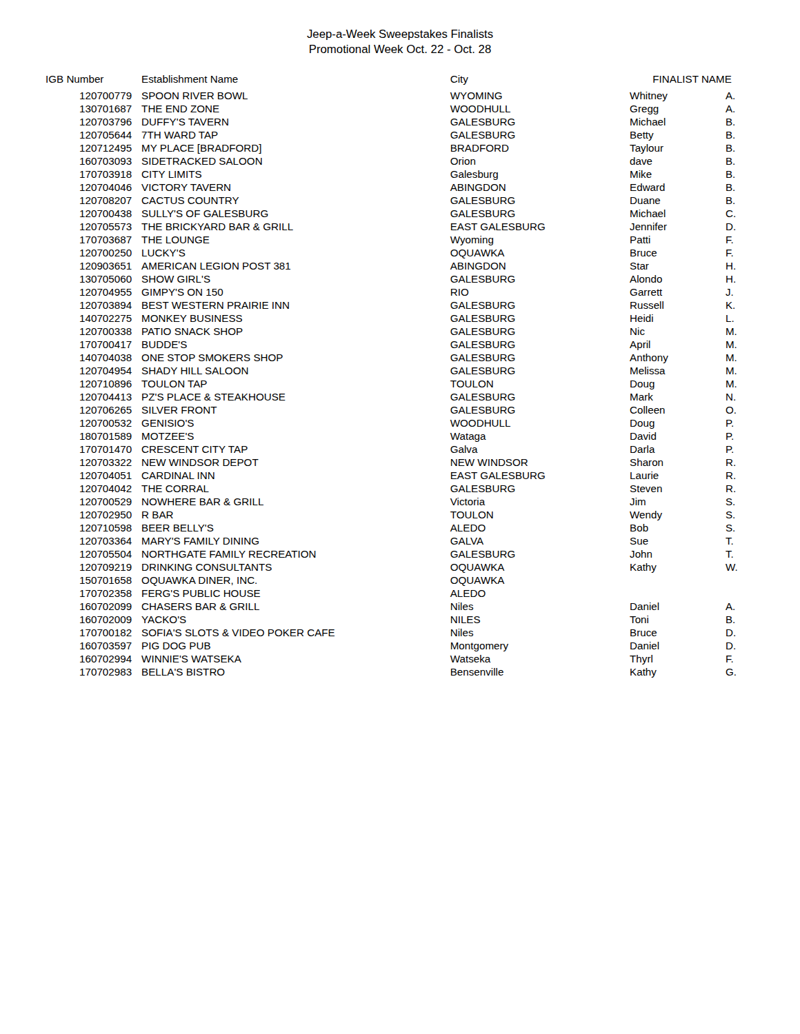Jeep-a-Week Sweepstakes Finalists
Promotional Week Oct. 22 - Oct. 28
| IGB Number | Establishment Name | City | FINALIST NAME |
| --- | --- | --- | --- |
| 120700779 | SPOON RIVER BOWL | WYOMING | Whitney | A. |
| 130701687 | THE END ZONE | WOODHULL | Gregg | A. |
| 120703796 | DUFFY'S TAVERN | GALESBURG | Michael | B. |
| 120705644 | 7TH WARD TAP | GALESBURG | Betty | B. |
| 120712495 | MY PLACE [BRADFORD] | BRADFORD | Taylour | B. |
| 160703093 | SIDETRACKED SALOON | Orion | dave | B. |
| 170703918 | CITY LIMITS | Galesburg | Mike | B. |
| 120704046 | VICTORY TAVERN | ABINGDON | Edward | B. |
| 120708207 | CACTUS COUNTRY | GALESBURG | Duane | B. |
| 120700438 | SULLY'S OF GALESBURG | GALESBURG | Michael | C. |
| 120705573 | THE BRICKYARD BAR & GRILL | EAST GALESBURG | Jennifer | D. |
| 170703687 | THE LOUNGE | Wyoming | Patti | F. |
| 120700250 | LUCKY'S | OQUAWKA | Bruce | F. |
| 120903651 | AMERICAN LEGION POST 381 | ABINGDON | Star | H. |
| 130705060 | SHOW GIRL'S | GALESBURG | Alondo | H. |
| 120704955 | GIMPY'S ON 150 | RIO | Garrett | J. |
| 120703894 | BEST WESTERN PRAIRIE INN | GALESBURG | Russell | K. |
| 140702275 | MONKEY BUSINESS | GALESBURG | Heidi | L. |
| 120700338 | PATIO SNACK SHOP | GALESBURG | Nic | M. |
| 170700417 | BUDDE'S | GALESBURG | April | M. |
| 140704038 | ONE STOP SMOKERS SHOP | GALESBURG | Anthony | M. |
| 120704954 | SHADY HILL SALOON | GALESBURG | Melissa | M. |
| 120710896 | TOULON TAP | TOULON | Doug | M. |
| 120704413 | PZ'S PLACE & STEAKHOUSE | GALESBURG | Mark | N. |
| 120706265 | SILVER FRONT | GALESBURG | Colleen | O. |
| 120700532 | GENISIO'S | WOODHULL | Doug | P. |
| 180701589 | MOTZEE'S | Wataga | David | P. |
| 170701470 | CRESCENT CITY TAP | Galva | Darla | P. |
| 120703322 | NEW WINDSOR DEPOT | NEW WINDSOR | Sharon | R. |
| 120704051 | CARDINAL INN | EAST GALESBURG | Laurie | R. |
| 120704042 | THE CORRAL | GALESBURG | Steven | R. |
| 120700529 | NOWHERE BAR & GRILL | Victoria | Jim | S. |
| 120702950 | R BAR | TOULON | Wendy | S. |
| 120710598 | BEER BELLY'S | ALEDO | Bob | S. |
| 120703364 | MARY'S FAMILY DINING | GALVA | Sue | T. |
| 120705504 | NORTHGATE FAMILY RECREATION | GALESBURG | John | T. |
| 120709219 | DRINKING CONSULTANTS | OQUAWKA | Kathy | W. |
| 150701658 | OQUAWKA DINER, INC. | OQUAWKA | | |
| 170702358 | FERG'S PUBLIC HOUSE | ALEDO | | |
| 160702099 | CHASERS BAR & GRILL | Niles | Daniel | A. |
| 160702009 | YACKO'S | NILES | Toni | B. |
| 170700182 | SOFIA'S SLOTS & VIDEO POKER CAFE | Niles | Bruce | D. |
| 160703597 | PIG DOG PUB | Montgomery | Daniel | D. |
| 160702994 | WINNIE'S WATSEKA | Watseka | Thyrl | F. |
| 170702983 | BELLA'S BISTRO | Bensenville | Kathy | G. |